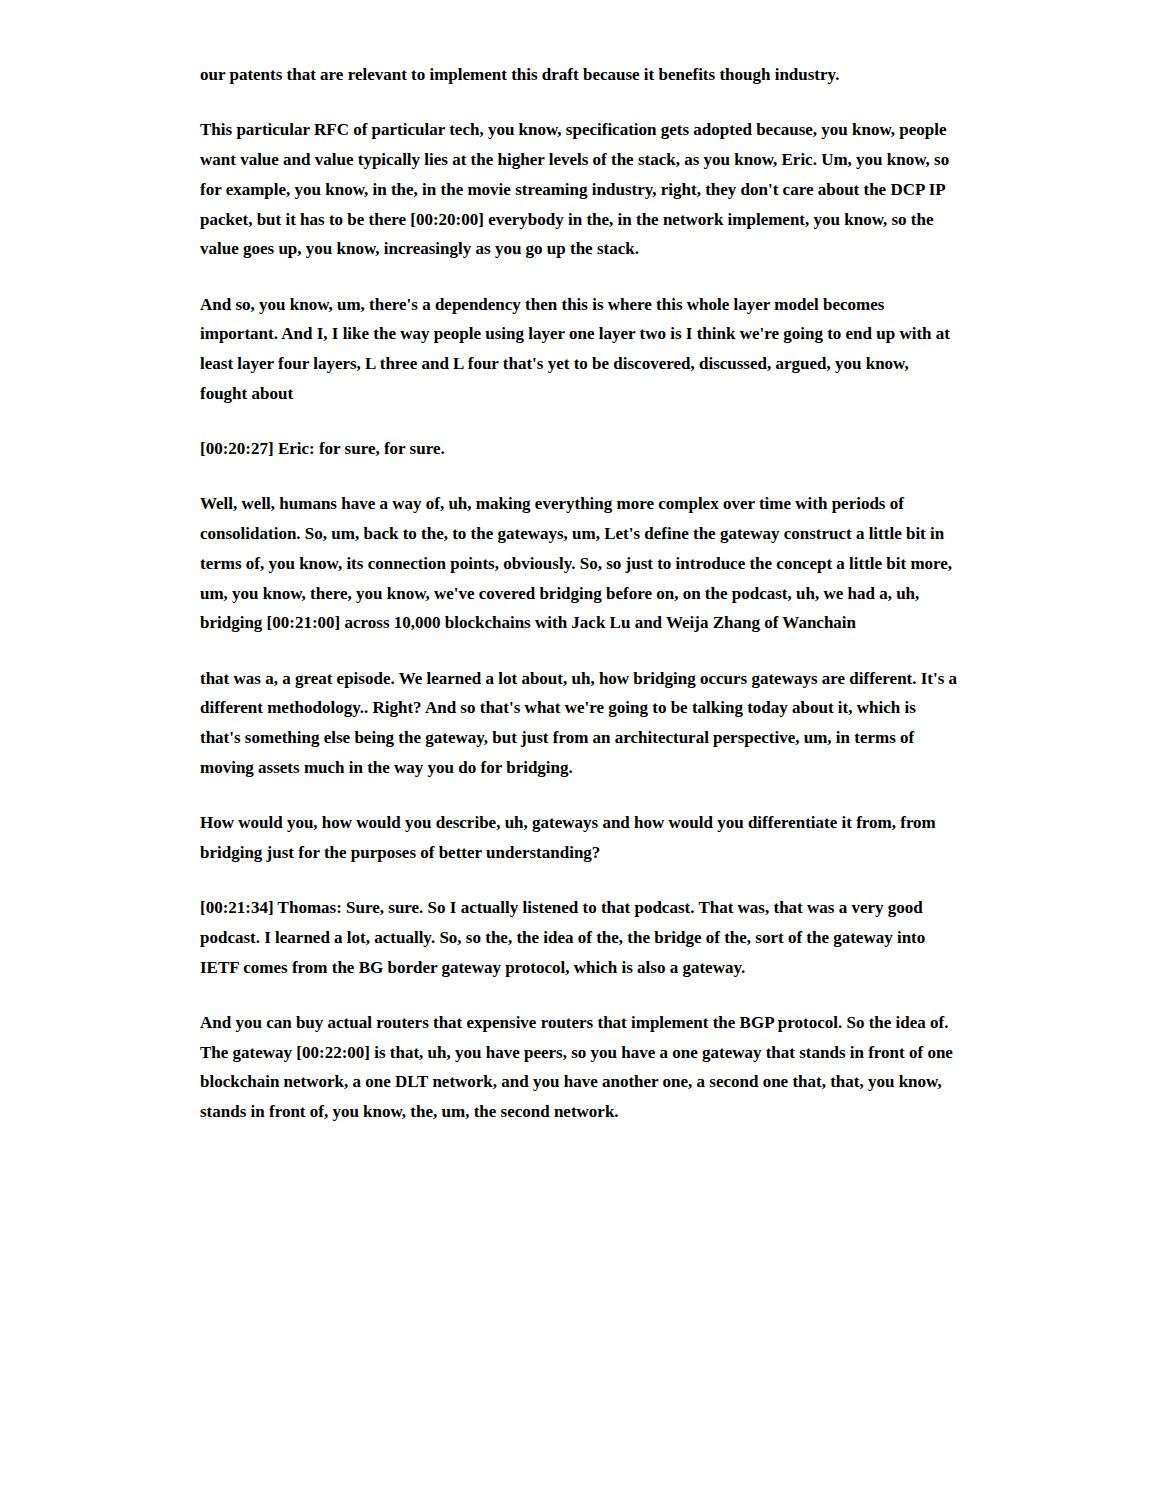our patents that are relevant to implement this draft because it benefits though industry.
This particular RFC of particular tech, you know, specification gets adopted because, you know, people want value and value typically lies at the higher levels of the stack, as you know, Eric. Um, you know, so for example, you know, in the, in the movie streaming industry, right, they don't care about the DCP IP packet, but it has to be there [00:20:00] everybody in the, in the network implement, you know, so the value goes up, you know, increasingly as you go up the stack.
And so, you know, um, there's a dependency then this is where this whole layer model becomes important. And I, I like the way people using layer one layer two is I think we're going to end up with at least layer four layers, L three and L four that's yet to be discovered, discussed, argued, you know, fought about
[00:20:27] Eric: for sure, for sure.
Well, well, humans have a way of, uh, making everything more complex over time with periods of consolidation. So, um, back to the, to the gateways, um, Let's define the gateway construct a little bit in terms of, you know, its connection points, obviously. So, so just to introduce the concept a little bit more, um, you know, there, you know, we've covered bridging before on, on the podcast, uh, we had a, uh, bridging [00:21:00] across 10,000 blockchains with Jack Lu and Weija Zhang of Wanchain
that was a, a great episode. We learned a lot about, uh, how bridging occurs gateways are different. It's a different methodology.. Right? And so that's what we're going to be talking today about it, which is that's something else being the gateway, but just from an architectural perspective, um, in terms of moving assets much in the way you do for bridging.
How would you, how would you describe, uh, gateways and how would you differentiate it from, from bridging just for the purposes of better understanding?
[00:21:34] Thomas: Sure, sure. So I actually listened to that podcast. That was, that was a very good podcast. I learned a lot, actually. So, so the, the idea of the, the bridge of the, sort of the gateway into IETF comes from the BG border gateway protocol, which is also a gateway.
And you can buy actual routers that expensive routers that implement the BGP protocol. So the idea of. The gateway [00:22:00] is that, uh, you have peers, so you have a one gateway that stands in front of one blockchain network, a one DLT network, and you have another one, a second one that, that, you know, stands in front of, you know, the, um, the second network.